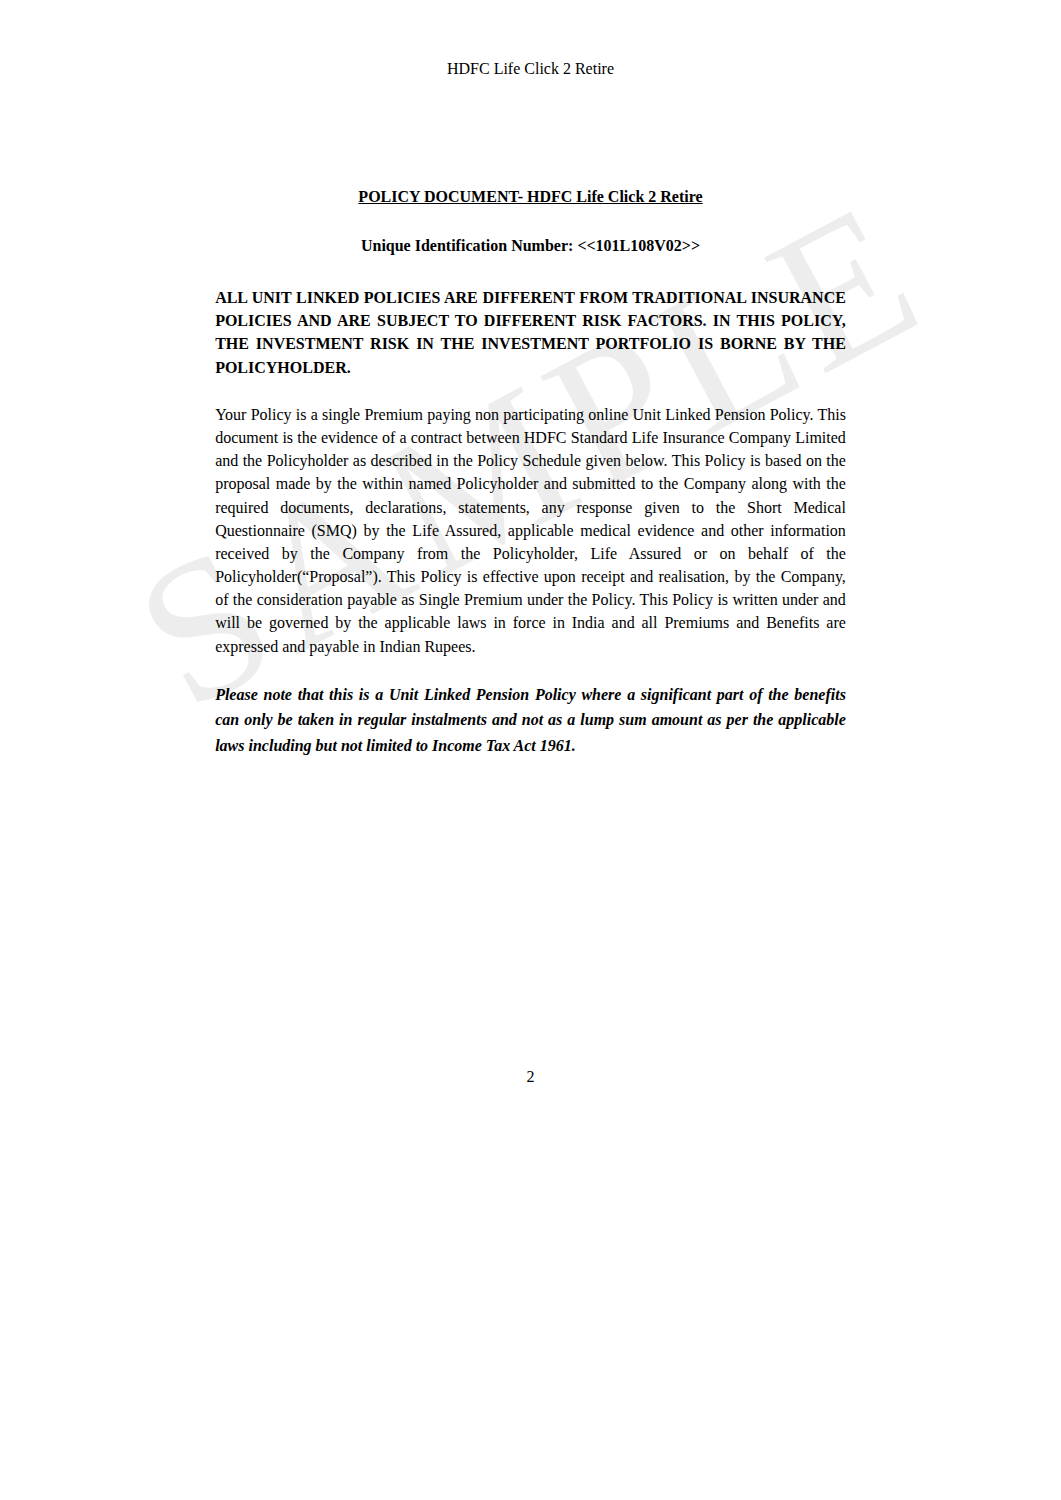SAMPLE
HDFC Life Click 2 Retire
POLICY DOCUMENT- HDFC Life Click 2 Retire
Unique Identification Number: <<101L108V02>>
ALL UNIT LINKED POLICIES ARE DIFFERENT FROM TRADITIONAL INSURANCE POLICIES AND ARE SUBJECT TO DIFFERENT RISK FACTORS. IN THIS POLICY, THE INVESTMENT RISK IN THE INVESTMENT PORTFOLIO IS BORNE BY THE POLICYHOLDER.
Your Policy is a single Premium paying non participating online Unit Linked Pension Policy. This document is the evidence of a contract between HDFC Standard Life Insurance Company Limited and the Policyholder as described in the Policy Schedule given below. This Policy is based on the proposal made by the within named Policyholder and submitted to the Company along with the required documents, declarations, statements, any response given to the Short Medical Questionnaire (SMQ) by the Life Assured, applicable medical evidence and other information received by the Company from the Policyholder, Life Assured or on behalf of the Policyholder(“Proposal”). This Policy is effective upon receipt and realisation, by the Company, of the consideration payable as Single Premium under the Policy. This Policy is written under and will be governed by the applicable laws in force in India and all Premiums and Benefits are expressed and payable in Indian Rupees.
Please note that this is a Unit Linked Pension Policy where a significant part of the benefits can only be taken in regular instalments and not as a lump sum amount as per the applicable laws including but not limited to Income Tax Act 1961.
2